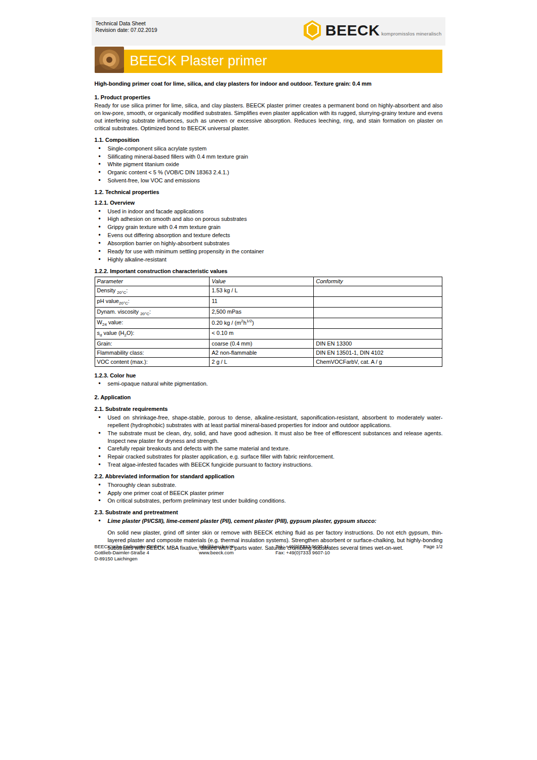Technical Data Sheet
Revision date: 07.02.2019
BEECK kompromisslos mineralisch
BEECK Plaster primer
High-bonding primer coat for lime, silica, and clay plasters for indoor and outdoor. Texture grain: 0.4 mm
1. Product properties
Ready for use silica primer for lime, silica, and clay plasters. BEECK plaster primer creates a permanent bond on highly-absorbent and also on low-pore, smooth, or organically modified substrates. Simplifies even plaster application with its rugged, slurrying-grainy texture and evens out interfering substrate influences, such as uneven or excessive absorption. Reduces leeching, ring, and stain formation on plaster on critical substrates. Optimized bond to BEECK universal plaster.
1.1. Composition
Single-component silica acrylate system
Silificating mineral-based fillers with 0.4 mm texture grain
White pigment titanium oxide
Organic content < 5 % (VOB/C DIN 18363 2.4.1.)
Solvent-free, low VOC and emissions
1.2. Technical properties
1.2.1. Overview
Used in indoor and facade applications
High adhesion on smooth and also on porous substrates
Grippy grain texture with 0.4 mm texture grain
Evens out differing absorption and texture defects
Absorption barrier on highly-absorbent substrates
Ready for use with minimum settling propensity in the container
Highly alkaline-resistant
1.2.2. Important construction characteristic values
| Parameter | Value | Conformity |
| --- | --- | --- |
| Density 20°C : | 1.53 kg / L | |
| pH value 20°C : | 11 | |
| Dynam. viscosity 20°C : | 2,500 mPas | |
| W 24 value: | 0.20 kg / (m 2 h 1/2 ) | |
| s d value (H 2 O): | < 0.10 m | |
| Grain: | coarse (0.4 mm) | DIN EN 13300 |
| Flammability class: | A2 non-flammable | DIN EN 13501-1, DIN 4102 |
| VOC content (max.): | 2 g / L | ChemVOCFarbV, cat. A / g |
1.2.3. Color hue
semi-opaque natural white pigmentation.
2. Application
2.1. Substrate requirements
Used on shrinkage-free, shape-stable, porous to dense, alkaline-resistant, saponification-resistant, absorbent to moderately water-repellent (hydrophobic) substrates with at least partial mineral-based properties for indoor and outdoor applications.
The substrate must be clean, dry, solid, and have good adhesion. It must also be free of efflorescent substances and release agents. Inspect new plaster for dryness and strength.
Carefully repair breakouts and defects with the same material and texture.
Repair cracked substrates for plaster application, e.g. surface filler with fabric reinforcement.
Treat algae-infested facades with BEECK fungicide pursuant to factory instructions.
2.2. Abbreviated information for standard application
Thoroughly clean substrate.
Apply one primer coat of BEECK plaster primer
On critical substrates, perform preliminary test under building conditions.
2.3. Substrate and pretreatment
Lime plaster (PI/CSII), lime-cement plaster (PII), cement plaster (PIII), gypsum plaster, gypsum stucco:
On solid new plaster, grind off sinter skin or remove with BEECK etching fluid as per factory instructions. Do not etch gypsum, thin-layered plaster and composite materials (e.g. thermal insulation systems). Strengthen absorbent or surface-chalking, but highly-bonding substrates with BEECK MBA fixative, diluted with 2 parts water. Saturate crumbling substrates several times wet-on-wet.
| BEECK'sche Farbwerke GmbH Gottlieb-Daimler-Straße 4 D-89150 Laichingen | info@beeck.com www.beeck.com | Tel.: +49(0)7333 9607-11 Fax: +49(0)7333 9607-10 | Page 1/2 |